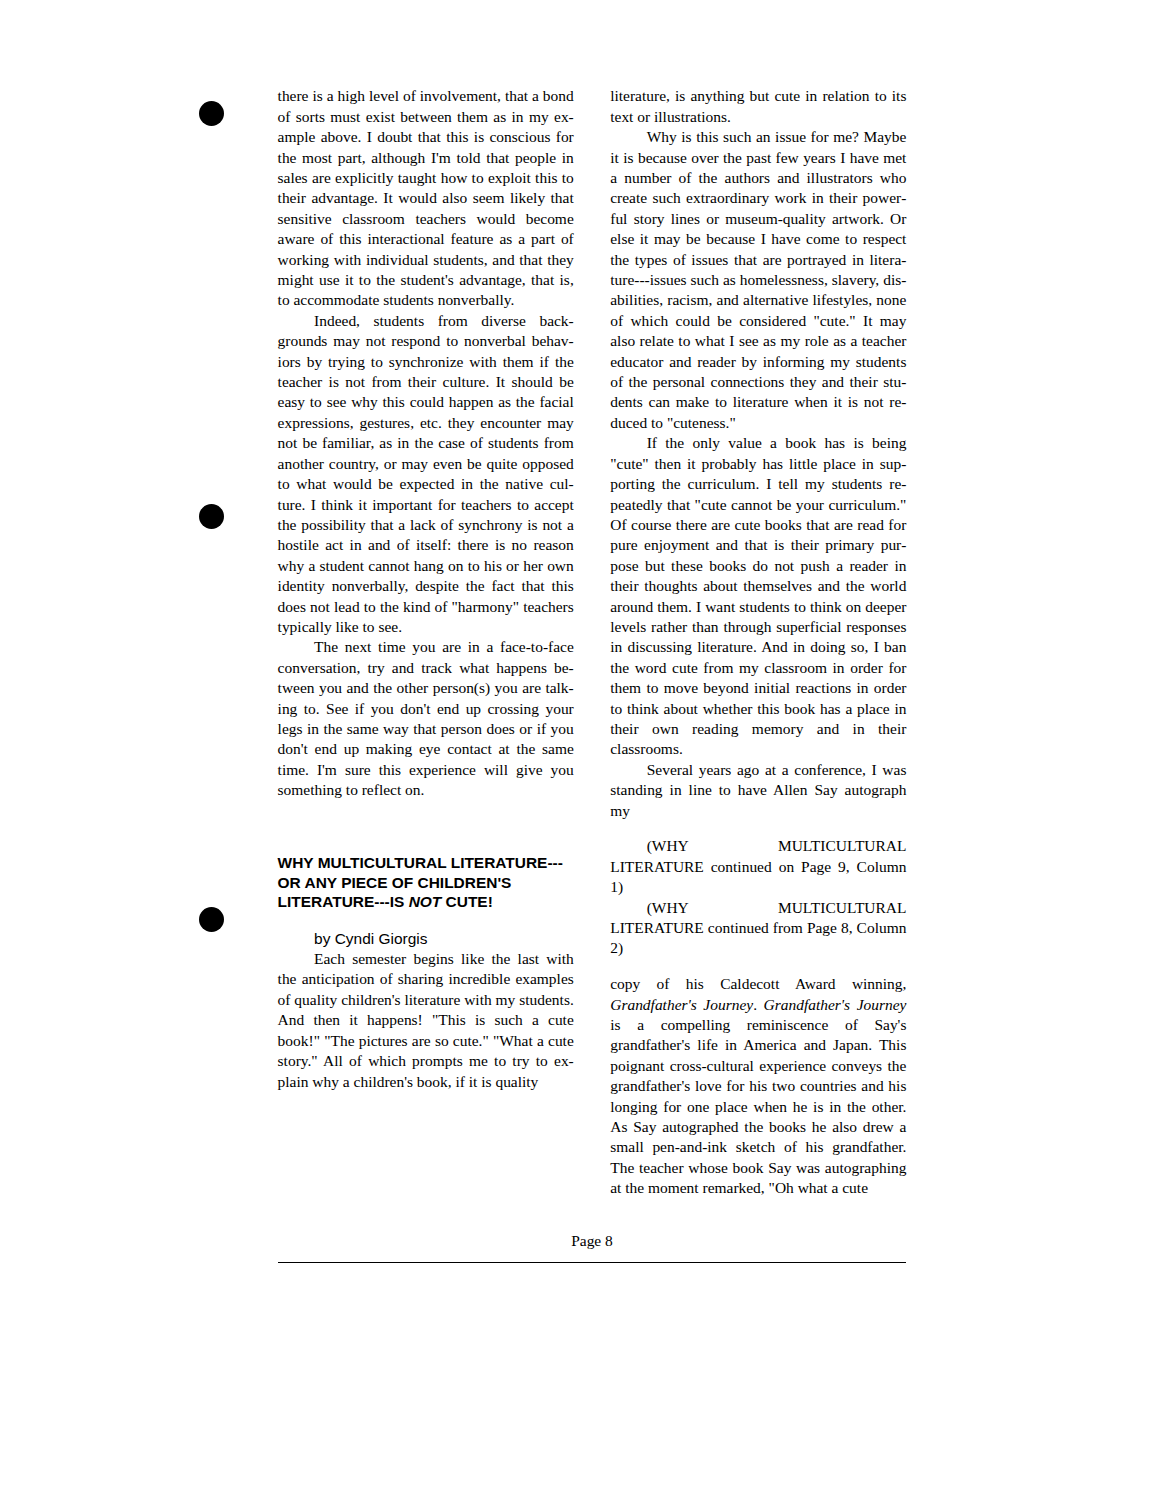there is a high level of involvement, that a bond of sorts must exist between them as in my example above. I doubt that this is conscious for the most part, although I'm told that people in sales are explicitly taught how to exploit this to their advantage. It would also seem likely that sensitive classroom teachers would become aware of this interactional feature as a part of working with individual students, and that they might use it to the student's advantage, that is, to accommodate students nonverbally.
Indeed, students from diverse backgrounds may not respond to nonverbal behaviors by trying to synchronize with them if the teacher is not from their culture. It should be easy to see why this could happen as the facial expressions, gestures, etc. they encounter may not be familiar, as in the case of students from another country, or may even be quite opposed to what would be expected in the native culture. I think it important for teachers to accept the possibility that a lack of synchrony is not a hostile act in and of itself: there is no reason why a student cannot hang on to his or her own identity nonverbally, despite the fact that this does not lead to the kind of "harmony" teachers typically like to see.
The next time you are in a face-to-face conversation, try and track what happens between you and the other person(s) you are talking to. See if you don't end up crossing your legs in the same way that person does or if you don't end up making eye contact at the same time. I'm sure this experience will give you something to reflect on.
Why Multicultural Literature---or Any Piece of Children's Literature---is Not Cute!
by Cyndi Giorgis
Each semester begins like the last with the anticipation of sharing incredible examples of quality children's literature with my students. And then it happens! "This is such a cute book!" "The pictures are so cute." "What a cute story." All of which prompts me to try to explain why a children's book, if it is quality
literature, is anything but cute in relation to its text or illustrations.
Why is this such an issue for me? Maybe it is because over the past few years I have met a number of the authors and illustrators who create such extraordinary work in their powerful story lines or museum-quality artwork. Or else it may be because I have come to respect the types of issues that are portrayed in literature---issues such as homelessness, slavery, disabilities, racism, and alternative lifestyles, none of which could be considered "cute." It may also relate to what I see as my role as a teacher educator and reader by informing my students of the personal connections they and their students can make to literature when it is not reduced to "cuteness."
If the only value a book has is being "cute" then it probably has little place in supporting the curriculum. I tell my students repeatedly that "cute cannot be your curriculum." Of course there are cute books that are read for pure enjoyment and that is their primary purpose but these books do not push a reader in their thoughts about themselves and the world around them. I want students to think on deeper levels rather than through superficial responses in discussing literature. And in doing so, I ban the word cute from my classroom in order for them to move beyond initial reactions in order to think about whether this book has a place in their own reading memory and in their classrooms.
Several years ago at a conference, I was standing in line to have Allen Say autograph my
(WHY MULTICULTURAL LITERATURE continued on Page 9, Column 1)
(WHY MULTICULTURAL LITERATURE continued from Page 8, Column 2)
copy of his Caldecott Award winning, Grandfather's Journey. Grandfather's Journey is a compelling reminiscence of Say's grandfather's life in America and Japan. This poignant cross-cultural experience conveys the grandfather's love for his two countries and his longing for one place when he is in the other. As Say autographed the books he also drew a small pen-and-ink sketch of his grandfather. The teacher whose book Say was autographing at the moment remarked, "Oh what a cute
Page 8